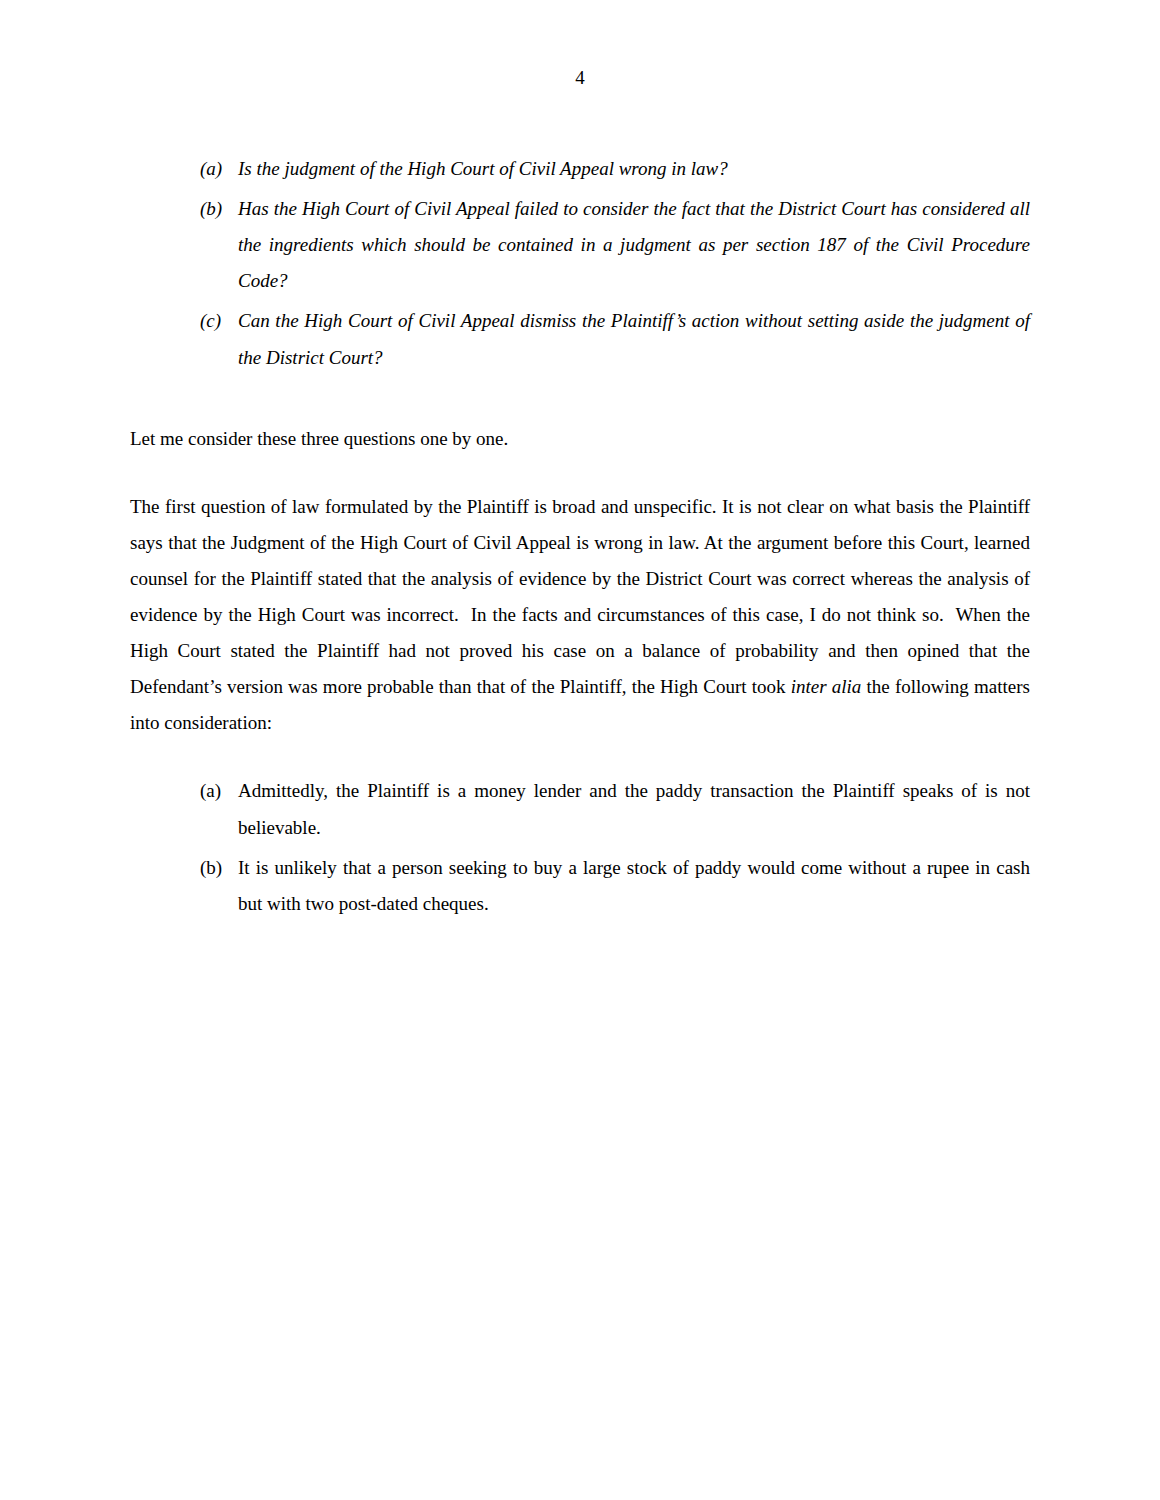4
(a) Is the judgment of the High Court of Civil Appeal wrong in law?
(b) Has the High Court of Civil Appeal failed to consider the fact that the District Court has considered all the ingredients which should be contained in a judgment as per section 187 of the Civil Procedure Code?
(c) Can the High Court of Civil Appeal dismiss the Plaintiff’s action without setting aside the judgment of the District Court?
Let me consider these three questions one by one.
The first question of law formulated by the Plaintiff is broad and unspecific. It is not clear on what basis the Plaintiff says that the Judgment of the High Court of Civil Appeal is wrong in law. At the argument before this Court, learned counsel for the Plaintiff stated that the analysis of evidence by the District Court was correct whereas the analysis of evidence by the High Court was incorrect. In the facts and circumstances of this case, I do not think so. When the High Court stated the Plaintiff had not proved his case on a balance of probability and then opined that the Defendant’s version was more probable than that of the Plaintiff, the High Court took inter alia the following matters into consideration:
(a) Admittedly, the Plaintiff is a money lender and the paddy transaction the Plaintiff speaks of is not believable.
(b) It is unlikely that a person seeking to buy a large stock of paddy would come without a rupee in cash but with two post-dated cheques.